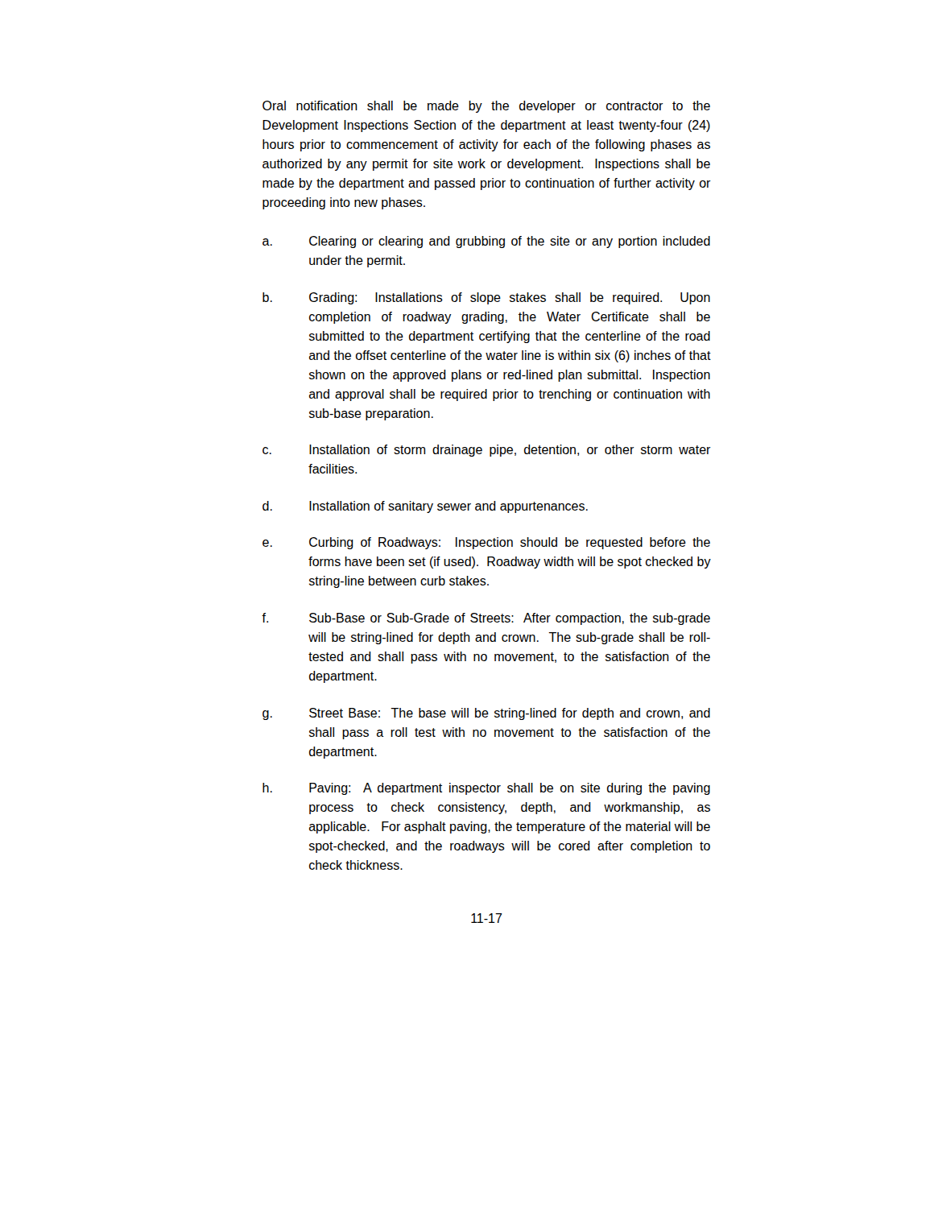Oral notification shall be made by the developer or contractor to the Development Inspections Section of the department at least twenty-four (24) hours prior to commencement of activity for each of the following phases as authorized by any permit for site work or development. Inspections shall be made by the department and passed prior to continuation of further activity or proceeding into new phases.
a.
Clearing or clearing and grubbing of the site or any portion included under the permit.
b.
Grading: Installations of slope stakes shall be required. Upon completion of roadway grading, the Water Certificate shall be submitted to the department certifying that the centerline of the road and the offset centerline of the water line is within six (6) inches of that shown on the approved plans or red-lined plan submittal. Inspection and approval shall be required prior to trenching or continuation with sub-base preparation.
c.
Installation of storm drainage pipe, detention, or other storm water facilities.
d.
Installation of sanitary sewer and appurtenances.
e.
Curbing of Roadways: Inspection should be requested before the forms have been set (if used). Roadway width will be spot checked by string-line between curb stakes.
f.
Sub-Base or Sub-Grade of Streets: After compaction, the sub-grade will be string-lined for depth and crown. The sub-grade shall be roll-tested and shall pass with no movement, to the satisfaction of the department.
g.
Street Base: The base will be string-lined for depth and crown, and shall pass a roll test with no movement to the satisfaction of the department.
h.
Paving: A department inspector shall be on site during the paving process to check consistency, depth, and workmanship, as applicable. For asphalt paving, the temperature of the material will be spot-checked, and the roadways will be cored after completion to check thickness.
11-17